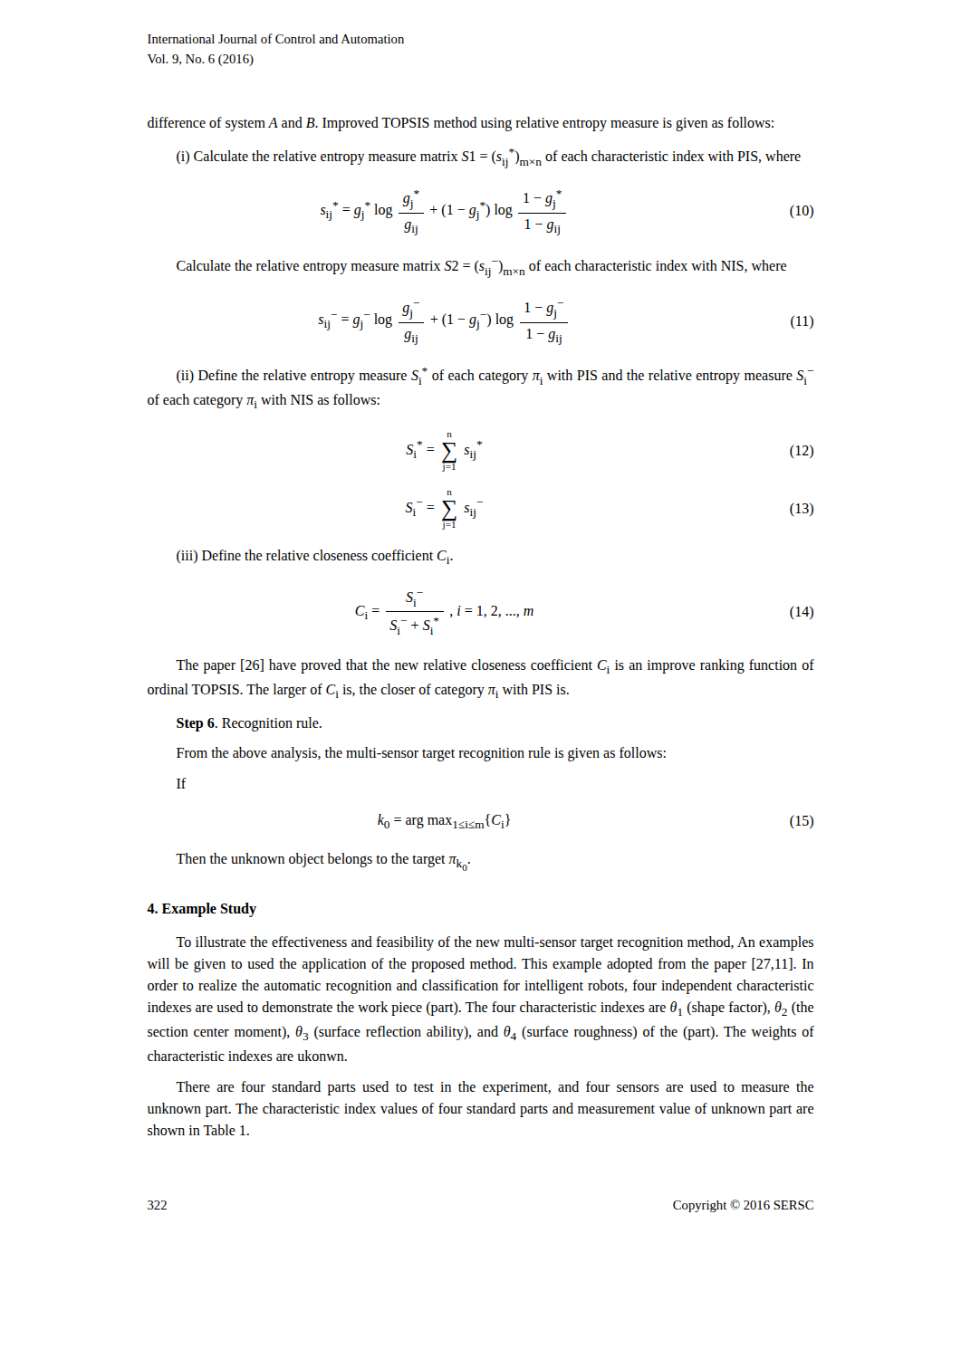International Journal of Control and Automation
Vol. 9, No. 6 (2016)
difference of system A and B. Improved TOPSIS method using relative entropy measure is given as follows:
(i) Calculate the relative entropy measure matrix S1 = (sij*)m×n of each characteristic index with PIS, where
sij* = gj* log gj*gij + (1 − gj*) log 1 − gj*1 − gij
(10)
Calculate the relative entropy measure matrix S2 = (sij−)m×n of each characteristic index with NIS, where
sij− = gj− log gj−gij + (1 − gj−) log 1 − gj−1 − gij
(11)
(ii) Define the relative entropy measure Si* of each category πi with PIS and the relative entropy measure Si− of each category πi with NIS as follows:
Si* = n∑j=1 sij*
(12)
Si− = n∑j=1 sij−
(13)
(iii) Define the relative closeness coefficient Ci.
Ci = Si−Si− + Si* , i = 1, 2, ..., m
(14)
The paper [26] have proved that the new relative closeness coefficient Ci is an improve ranking function of ordinal TOPSIS. The larger of Ci is, the closer of category πi with PIS is.
Step 6. Recognition rule.
From the above analysis, the multi-sensor target recognition rule is given as follows:
If
k0 = arg max1≤i≤m{Ci}
(15)
Then the unknown object belongs to the target πk0.
4. Example Study
To illustrate the effectiveness and feasibility of the new multi-sensor target recognition method, An examples will be given to used the application of the proposed method. This example adopted from the paper [27,11]. In order to realize the automatic recognition and classification for intelligent robots, four independent characteristic indexes are used to demonstrate the work piece (part). The four characteristic indexes are θ1 (shape factor), θ2 (the section center moment), θ3 (surface reflection ability), and θ4 (surface roughness) of the (part). The weights of characteristic indexes are ukonwn.
There are four standard parts used to test in the experiment, and four sensors are used to measure the unknown part. The characteristic index values of four standard parts and measurement value of unknown part are shown in Table 1.
322 Copyright © 2016 SERSC